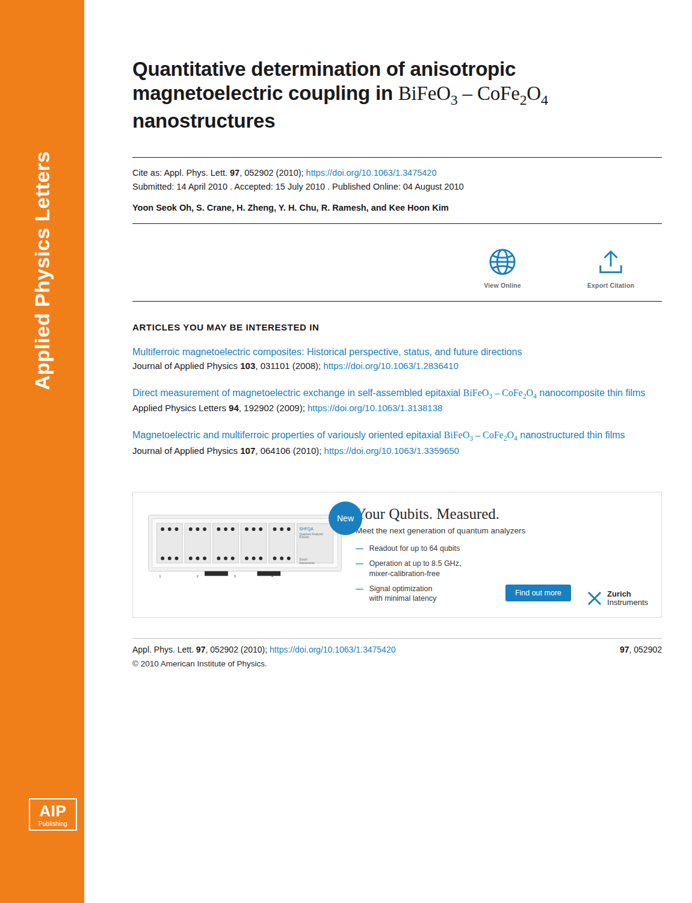Applied Physics Letters
AIP
Publishing
Quantitative determination of anisotropic magnetoelectric coupling in BiFeO3 – CoFe2O4 nanostructures
Cite as: Appl. Phys. Lett. 97, 052902 (2010); https://doi.org/10.1063/1.3475420
Submitted: 14 April 2010 . Accepted: 15 July 2010 . Published Online: 04 August 2010
Yoon Seok Oh, S. Crane, H. Zheng, Y. H. Chu, R. Ramesh, and Kee Hoon Kim
View Online
Export Citation
ARTICLES YOU MAY BE INTERESTED IN
Multiferroic magnetoelectric composites: Historical perspective, status, and future directions
Journal of Applied Physics 103, 031101 (2008); https://doi.org/10.1063/1.2836410
Direct measurement of magnetoelectric exchange in self-assembled epitaxial BiFeO3 – CoFe2O4 nanocomposite thin films
Applied Physics Letters 94, 192902 (2009); https://doi.org/10.1063/1.3138138
Magnetoelectric and multiferroic properties of variously oriented epitaxial BiFeO3 – CoFe2O4 nanostructured thin films
Journal of Applied Physics 107, 064106 (2010); https://doi.org/10.1063/1.3359650
SHFQA Quantum Analyzer 8.5GHz Zurich Instruments 1 2 3 4 New
Your Qubits. Measured.
Meet the next generation of quantum analyzers
—Readout for up to 64 qubits
—Operation at up to 8.5 GHz,
mixer-calibration-free
—Signal optimization
with minimal latency
Find out more
Zurich Instruments
Appl. Phys. Lett. 97, 052902 (2010); https://doi.org/10.1063/1.3475420
97, 052902
© 2010 American Institute of Physics.